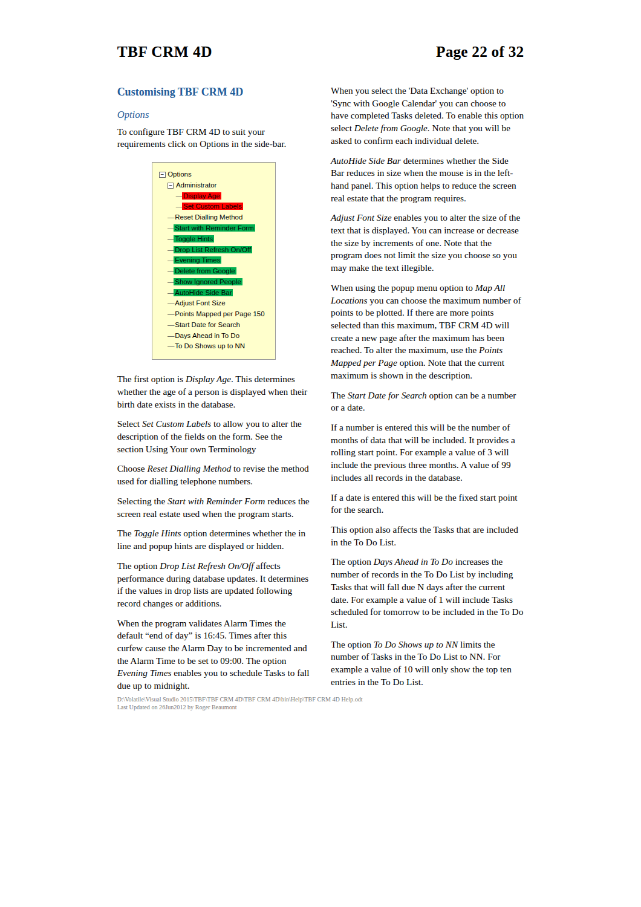TBF CRM 4D
Page 22 of 32
Customising TBF CRM 4D
Options
To configure TBF CRM 4D to suit your requirements click on Options in the side-bar.
−Options −Administrator —Display Age —Set Custom Labels —Reset Dialling Method —Start with Reminder Form —Toggle Hints —Drop List Refresh On/Off —Evening Times —Delete from Google —Show Ignored People —AutoHide Side Bar —Adjust Font Size —Points Mapped per Page 150 —Start Date for Search —Days Ahead in To Do —To Do Shows up to NN
The first option is Display Age. This determines whether the age of a person is displayed when their birth date exists in the database.
Select Set Custom Labels to allow you to alter the description of the fields on the form. See the section Using Your own Terminology
Choose Reset Dialling Method to revise the method used for dialling telephone numbers.
Selecting the Start with Reminder Form reduces the screen real estate used when the program starts.
The Toggle Hints option determines whether the in line and popup hints are displayed or hidden.
The option Drop List Refresh On/Off affects performance during database updates. It determines if the values in drop lists are updated following record changes or additions.
When the program validates Alarm Times the default “end of day” is 16:45. Times after this curfew cause the Alarm Day to be incremented and the Alarm Time to be set to 09:00. The option Evening Times enables you to schedule Tasks to fall due up to midnight.
When you select the 'Data Exchange' option to 'Sync with Google Calendar' you can choose to have completed Tasks deleted. To enable this option select Delete from Google. Note that you will be asked to confirm each individual delete.
AutoHide Side Bar determines whether the Side Bar reduces in size when the mouse is in the left-hand panel. This option helps to reduce the screen real estate that the program requires.
Adjust Font Size enables you to alter the size of the text that is displayed. You can increase or decrease the size by increments of one. Note that the program does not limit the size you choose so you may make the text illegible.
When using the popup menu option to Map All Locations you can choose the maximum number of points to be plotted. If there are more points selected than this maximum, TBF CRM 4D will create a new page after the maximum has been reached. To alter the maximum, use the Points Mapped per Page option. Note that the current maximum is shown in the description.
The Start Date for Search option can be a number or a date.
If a number is entered this will be the number of months of data that will be included. It provides a rolling start point. For example a value of 3 will include the previous three months. A value of 99 includes all records in the database.
If a date is entered this will be the fixed start point for the search.
This option also affects the Tasks that are included in the To Do List.
The option Days Ahead in To Do increases the number of records in the To Do List by including Tasks that will fall due N days after the current date. For example a value of 1 will include Tasks scheduled for tomorrow to be included in the To Do List.
The option To Do Shows up to NN limits the number of Tasks in the To Do List to NN. For example a value of 10 will only show the top ten entries in the To Do List.
D:\Volatile\Visual Studio 2015\TBF\TBF CRM 4D\TBF CRM 4D\bin\Help\TBF CRM 4D Help.odt
Last Updated on 26Jun2012 by Roger Beaumont